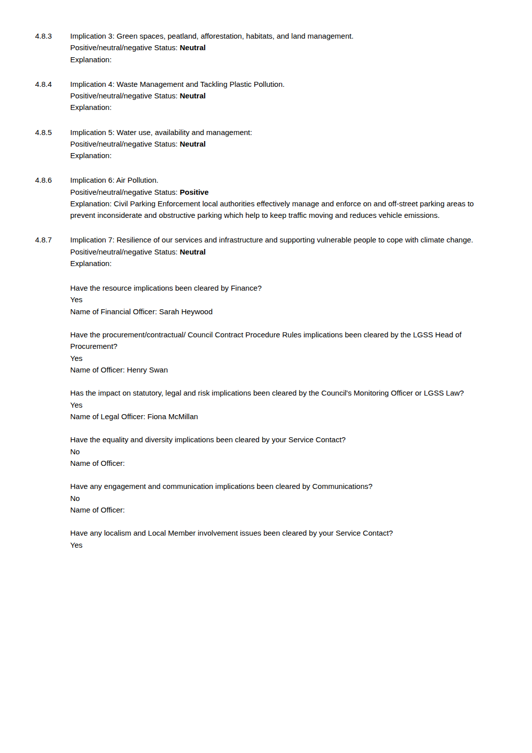4.8.3
Implication 3: Green spaces, peatland, afforestation, habitats, and land management.
Positive/neutral/negative Status: Neutral
Explanation:
4.8.4
Implication 4: Waste Management and Tackling Plastic Pollution.
Positive/neutral/negative Status: Neutral
Explanation:
4.8.5
Implication 5: Water use, availability and management:
Positive/neutral/negative Status: Neutral
Explanation:
4.8.6
Implication 6: Air Pollution.
Positive/neutral/negative Status: Positive
Explanation: Civil Parking Enforcement local authorities effectively manage and enforce on and off-street parking areas to prevent inconsiderate and obstructive parking which help to keep traffic moving and reduces vehicle emissions.
4.8.7
Implication 7: Resilience of our services and infrastructure and supporting vulnerable people to cope with climate change.
Positive/neutral/negative Status: Neutral
Explanation:
Have the resource implications been cleared by Finance?
Yes
Name of Financial Officer: Sarah Heywood
Have the procurement/contractual/ Council Contract Procedure Rules implications been cleared by the LGSS Head of Procurement?
Yes
Name of Officer: Henry Swan
Has the impact on statutory, legal and risk implications been cleared by the Council's Monitoring Officer or LGSS Law?
Yes
Name of Legal Officer: Fiona McMillan
Have the equality and diversity implications been cleared by your Service Contact?
No
Name of Officer:
Have any engagement and communication implications been cleared by Communications?
No
Name of Officer:
Have any localism and Local Member involvement issues been cleared by your Service Contact?
Yes